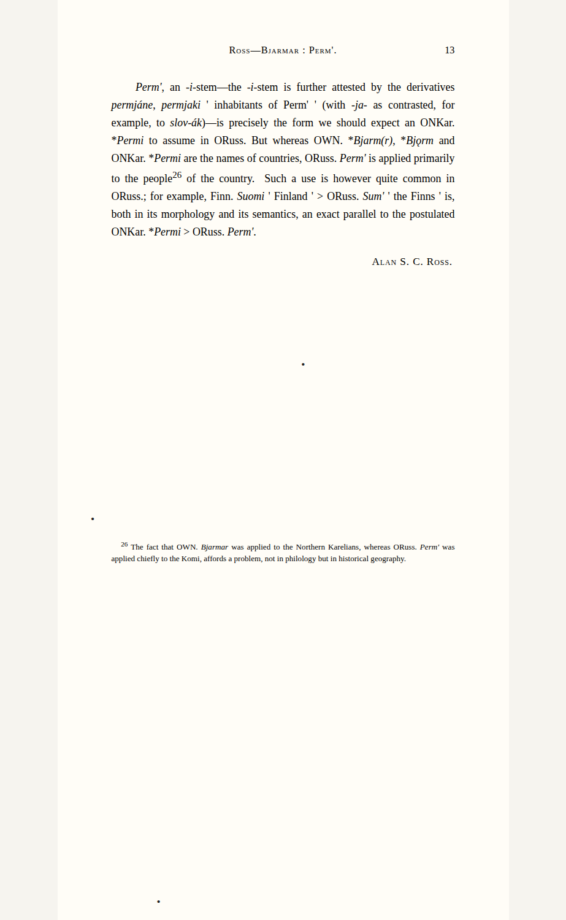Ross—Bjarmar : Perm'. 13
Perm', an -i-stem—the -i-stem is further attested by the derivatives permjáne, permjaki ' inhabitants of Perm' ' (with -ja- as contrasted, for example, to slov-ák)—is precisely the form we should expect an ONKar. *Permi to assume in ORuss. But whereas OWN. *Bjarm(r), *Bjǫrm and ONKar. *Permi are the names of countries, ORuss. Perm' is applied primarily to the people26 of the country. Such a use is however quite common in ORuss.; for example, Finn. Suomi ' Finland ' > ORuss. Sum' ' the Finns ' is, both in its morphology and its semantics, an exact parallel to the postulated ONKar. *Permi > ORuss. Perm'.
Alan S. C. Ross.
26 The fact that OWN. Bjarmar was applied to the Northern Karelians, whereas ORuss. Perm' was applied chiefly to the Komi, affords a problem, not in philology but in historical geography.
• • •